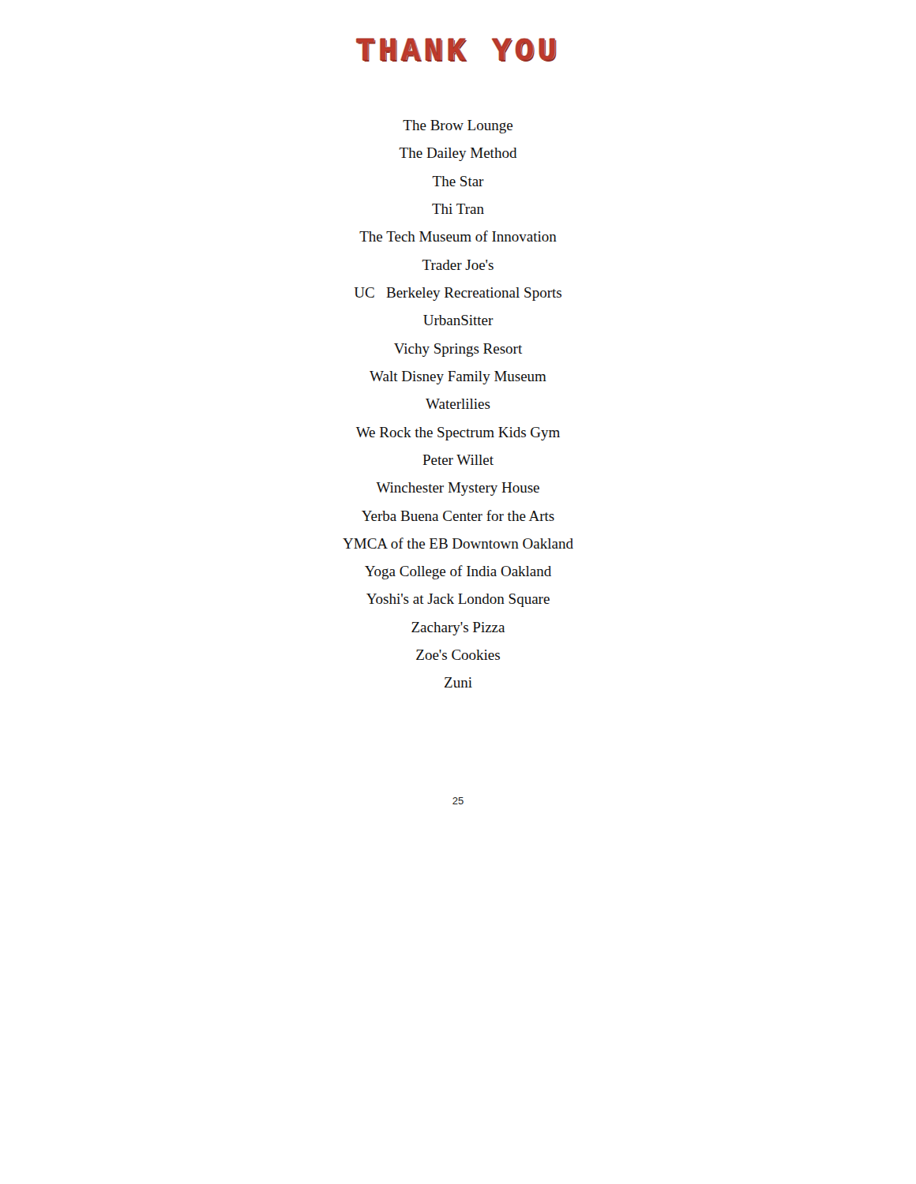Thank You
The Brow Lounge
The Dailey Method
The Star
Thi Tran
The Tech Museum of Innovation
Trader Joe's
UC Berkeley Recreational Sports
UrbanSitter
Vichy Springs Resort
Walt Disney Family Museum
Waterlilies
We Rock the Spectrum Kids Gym
Peter Willet
Winchester Mystery House
Yerba Buena Center for the Arts
YMCA of the EB Downtown Oakland
Yoga College of India Oakland
Yoshi's at Jack London Square
Zachary's Pizza
Zoe's Cookies
Zuni
25